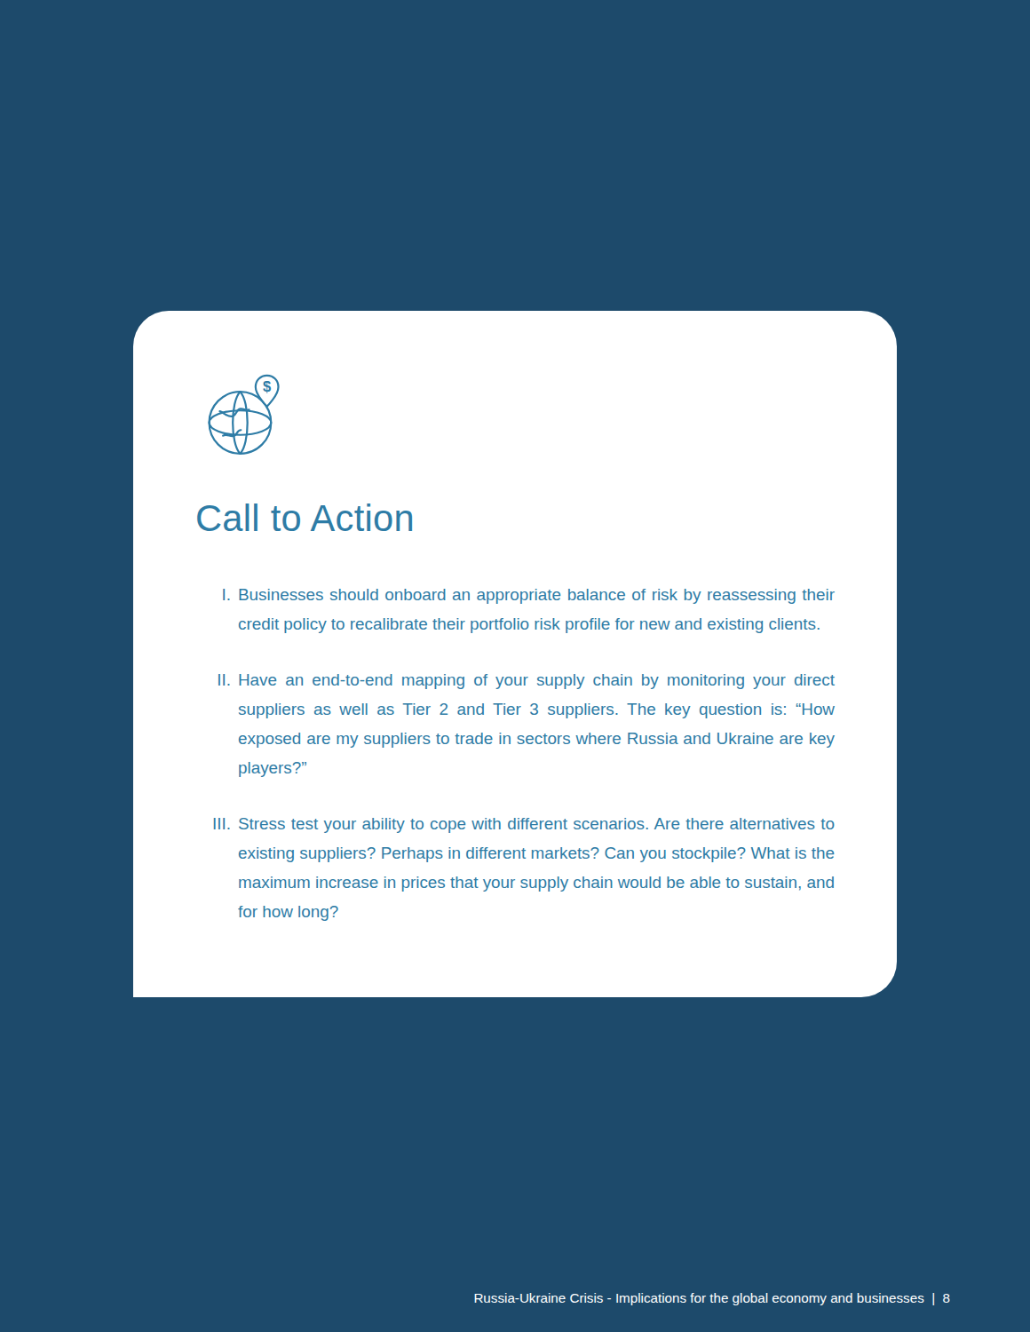$
Call to Action
Businesses should onboard an appropriate balance of risk by reassessing their credit policy to recalibrate their portfolio risk profile for new and existing clients.
Have an end-to-end mapping of your supply chain by monitoring your direct suppliers as well as Tier 2 and Tier 3 suppliers. The key question is: “How exposed are my suppliers to trade in sectors where Russia and Ukraine are key players?”
Stress test your ability to cope with different scenarios. Are there alternatives to existing suppliers? Perhaps in different markets? Can you stockpile? What is the maximum increase in prices that your supply chain would be able to sustain, and for how long?
Russia-Ukraine Crisis - Implications for the global economy and businesses | 8